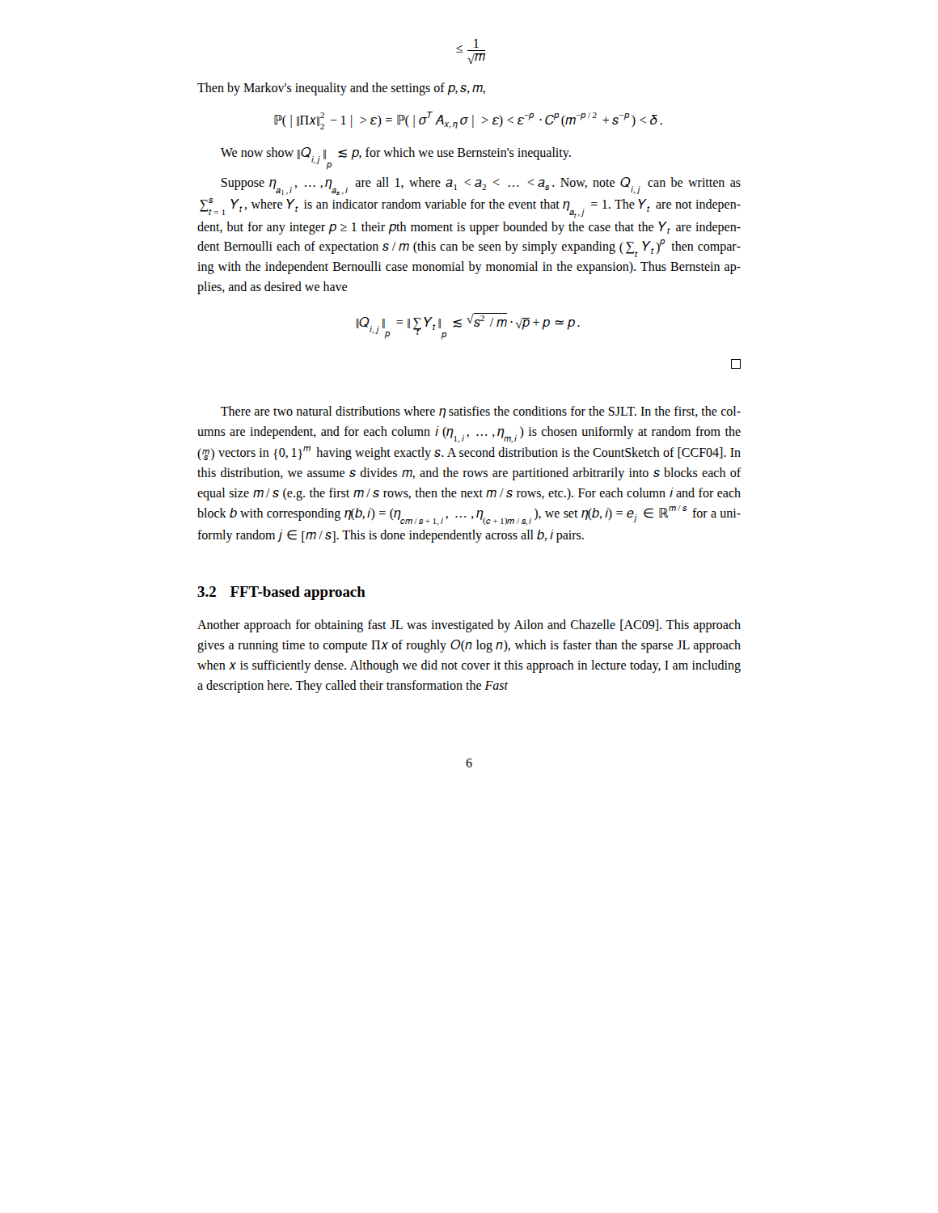≤ 1 m
Then by Markov's inequality and the settings of p,s,m,
ℙ(|‖Πx‖22−1|>ε) = ℙ(|σTAx,ησ|>ε) < ε−p ⋅ Cp (m−p/2+s−p) <δ.
We now show ‖Qi,j‖p≲p, for which we use Bernstein's inequality.
Suppose ηa1,i,…,ηas,i are all 1, where a1<a2<…<as. Now, note Qi,j can be written as ∑t=1sYt, where Yt is an indicator random variable for the event that ηat,j=1. The Yt are not independent, but for any integer p≥1 their pth moment is upper bounded by the case that the Yt are independent Bernoulli each of expectation s/m (this can be seen by simply expanding (∑tYt)p then comparing with the independent Bernoulli case monomial by monomial in the expansion). Thus Bernstein applies, and as desired we have
‖Qi,j‖p = ‖∑tYt‖p ≲ s2/m ⋅ p +p ≃p.
There are two natural distributions where η satisfies the conditions for the SJLT. In the first, the columns are independent, and for each column i (η1,i,…,ηm,i) is chosen uniformly at random from the (ms) vectors in {0,1}m having weight exactly s. A second distribution is the CountSketch of [CCF04]. In this distribution, we assume s divides m, and the rows are partitioned arbitrarily into s blocks each of equal size m/s (e.g. the first m/s rows, then the next m/s rows, etc.). For each column i and for each block b with corresponding η(b,i)=(ηcm/s+1,i,…,η(c+1)m/s,i), we set η(b,i)=ej∈ℝm/s for a uniformly random j∈[m/s]. This is done independently across all b,i pairs.
3.2 FFT-based approach
Another approach for obtaining fast JL was investigated by Ailon and Chazelle [AC09]. This approach gives a running time to compute Πx of roughly O(nlogn), which is faster than the sparse JL approach when x is sufficiently dense. Although we did not cover it this approach in lecture today, I am including a description here. They called their transformation the Fast
6